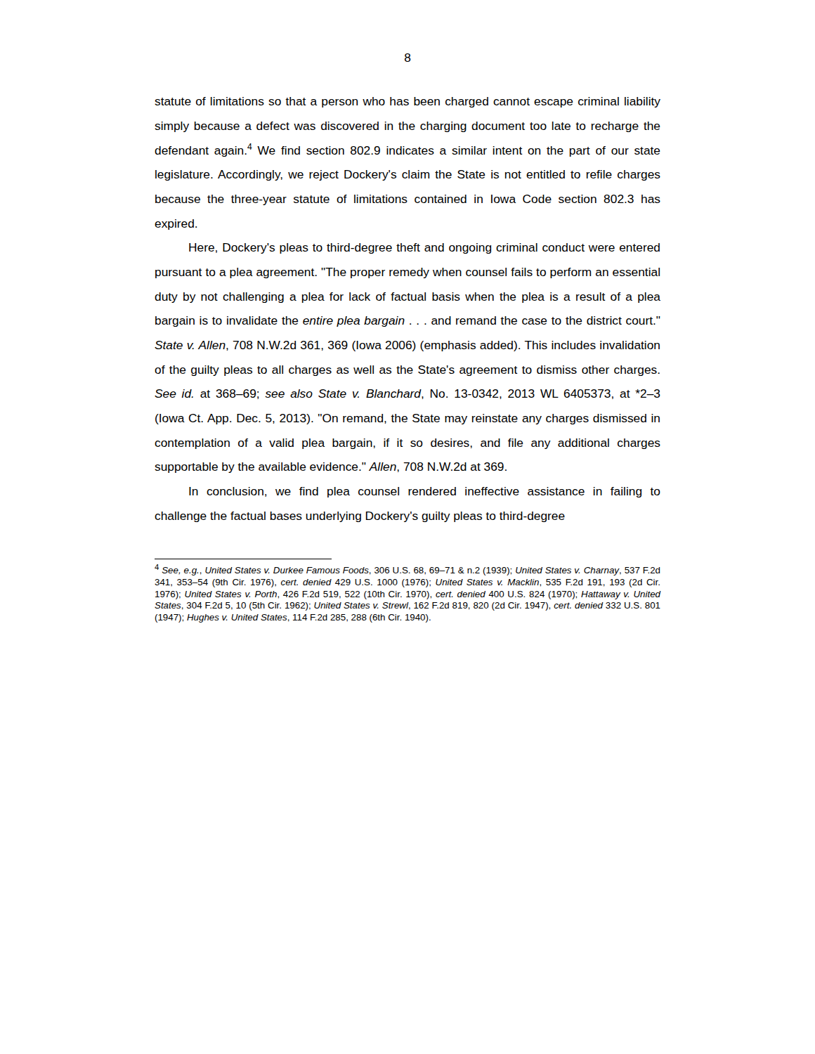8
statute of limitations so that a person who has been charged cannot escape criminal liability simply because a defect was discovered in the charging document too late to recharge the defendant again.4 We find section 802.9 indicates a similar intent on the part of our state legislature. Accordingly, we reject Dockery's claim the State is not entitled to refile charges because the three-year statute of limitations contained in Iowa Code section 802.3 has expired.
Here, Dockery's pleas to third-degree theft and ongoing criminal conduct were entered pursuant to a plea agreement. "The proper remedy when counsel fails to perform an essential duty by not challenging a plea for lack of factual basis when the plea is a result of a plea bargain is to invalidate the entire plea bargain . . . and remand the case to the district court." State v. Allen, 708 N.W.2d 361, 369 (Iowa 2006) (emphasis added). This includes invalidation of the guilty pleas to all charges as well as the State's agreement to dismiss other charges. See id. at 368–69; see also State v. Blanchard, No. 13-0342, 2013 WL 6405373, at *2–3 (Iowa Ct. App. Dec. 5, 2013). "On remand, the State may reinstate any charges dismissed in contemplation of a valid plea bargain, if it so desires, and file any additional charges supportable by the available evidence." Allen, 708 N.W.2d at 369.
In conclusion, we find plea counsel rendered ineffective assistance in failing to challenge the factual bases underlying Dockery's guilty pleas to third-degree
4 See, e.g., United States v. Durkee Famous Foods, 306 U.S. 68, 69–71 & n.2 (1939); United States v. Charnay, 537 F.2d 341, 353–54 (9th Cir. 1976), cert. denied 429 U.S. 1000 (1976); United States v. Macklin, 535 F.2d 191, 193 (2d Cir. 1976); United States v. Porth, 426 F.2d 519, 522 (10th Cir. 1970), cert. denied 400 U.S. 824 (1970); Hattaway v. United States, 304 F.2d 5, 10 (5th Cir. 1962); United States v. Strewl, 162 F.2d 819, 820 (2d Cir. 1947), cert. denied 332 U.S. 801 (1947); Hughes v. United States, 114 F.2d 285, 288 (6th Cir. 1940).